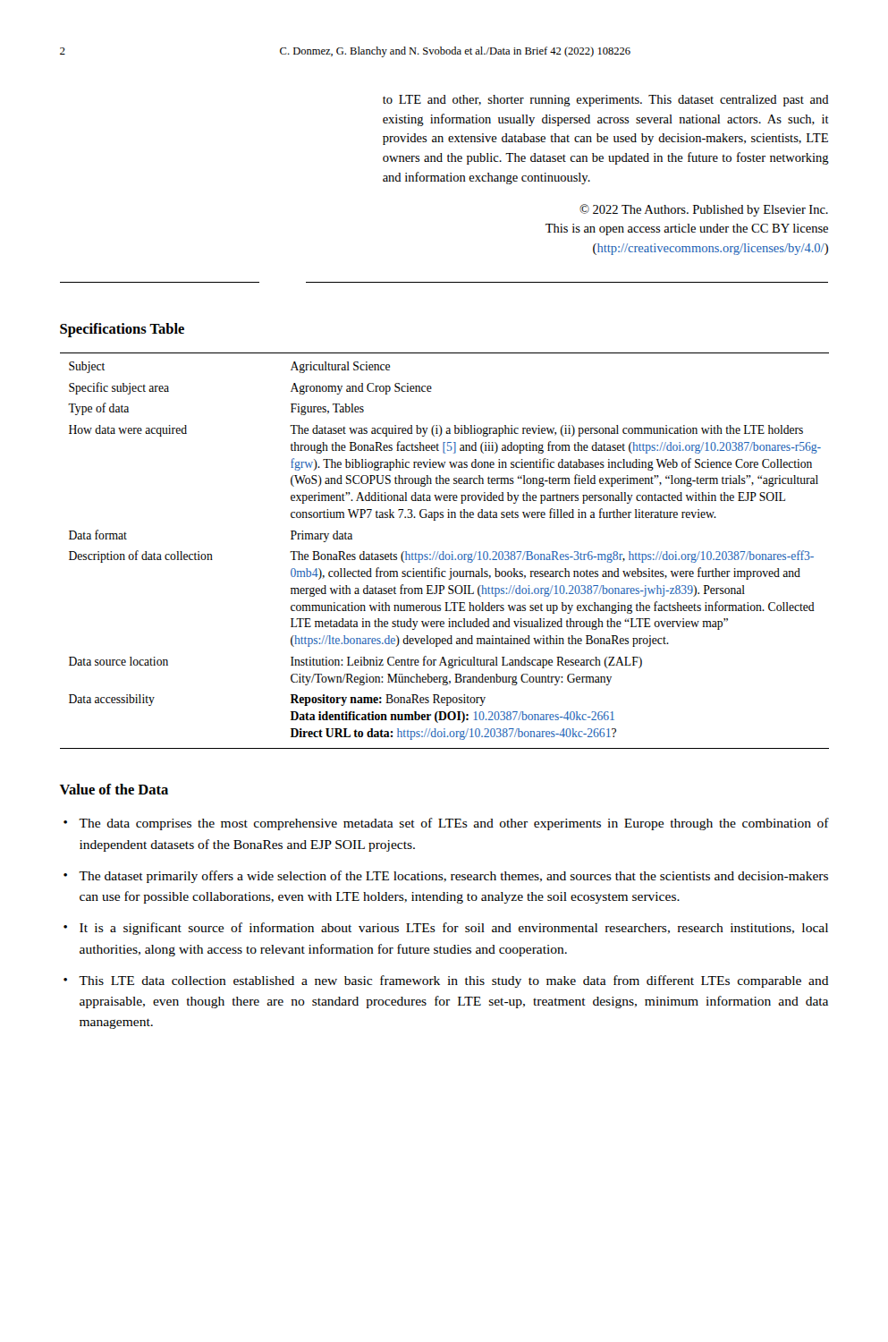2 C. Donmez, G. Blanchy and N. Svoboda et al./Data in Brief 42 (2022) 108226
to LTE and other, shorter running experiments. This dataset centralized past and existing information usually dispersed across several national actors. As such, it provides an extensive database that can be used by decision-makers, scientists, LTE owners and the public. The dataset can be updated in the future to foster networking and information exchange continuously.
© 2022 The Authors. Published by Elsevier Inc. This is an open access article under the CC BY license (http://creativecommons.org/licenses/by/4.0/)
Specifications Table
| Subject | Agricultural Science |
| Specific subject area | Agronomy and Crop Science |
| Type of data | Figures, Tables |
| How data were acquired | The dataset was acquired by (i) a bibliographic review, (ii) personal communication with the LTE holders through the BonaRes factsheet [5] and (iii) adopting from the dataset ( https://doi.org/10.20387/bonares-r56g-fgrw ). The bibliographic review was done in scientific databases including Web of Science Core Collection (WoS) and SCOPUS through the search terms “long-term field experiment”, “long-term trials”, “agricultural experiment”. Additional data were provided by the partners personally contacted within the EJP SOIL consortium WP7 task 7.3. Gaps in the data sets were filled in a further literature review. |
| Data format | Primary data |
| Description of data collection | The BonaRes datasets ( https://doi.org/10.20387/BonaRes-3tr6-mg8r , https://doi.org/10.20387/bonares-eff3-0mb4 ), collected from scientific journals, books, research notes and websites, were further improved and merged with a dataset from EJP SOIL ( https://doi.org/10.20387/bonares-jwhj-z839 ). Personal communication with numerous LTE holders was set up by exchanging the factsheets information. Collected LTE metadata in the study were included and visualized through the “LTE overview map” ( https://lte.bonares.de ) developed and maintained within the BonaRes project. |
| Data source location | Institution: Leibniz Centre for Agricultural Landscape Research (ZALF) City/Town/Region: Müncheberg, Brandenburg Country: Germany |
| Data accessibility | Repository name: BonaRes Repository Data identification number (DOI): 10.20387/bonares-40kc-2661 Direct URL to data: https://doi.org/10.20387/bonares-40kc-2661 ? |
Value of the Data
The data comprises the most comprehensive metadata set of LTEs and other experiments in Europe through the combination of independent datasets of the BonaRes and EJP SOIL projects.
The dataset primarily offers a wide selection of the LTE locations, research themes, and sources that the scientists and decision-makers can use for possible collaborations, even with LTE holders, intending to analyze the soil ecosystem services.
It is a significant source of information about various LTEs for soil and environmental researchers, research institutions, local authorities, along with access to relevant information for future studies and cooperation.
This LTE data collection established a new basic framework in this study to make data from different LTEs comparable and appraisable, even though there are no standard procedures for LTE set-up, treatment designs, minimum information and data management.